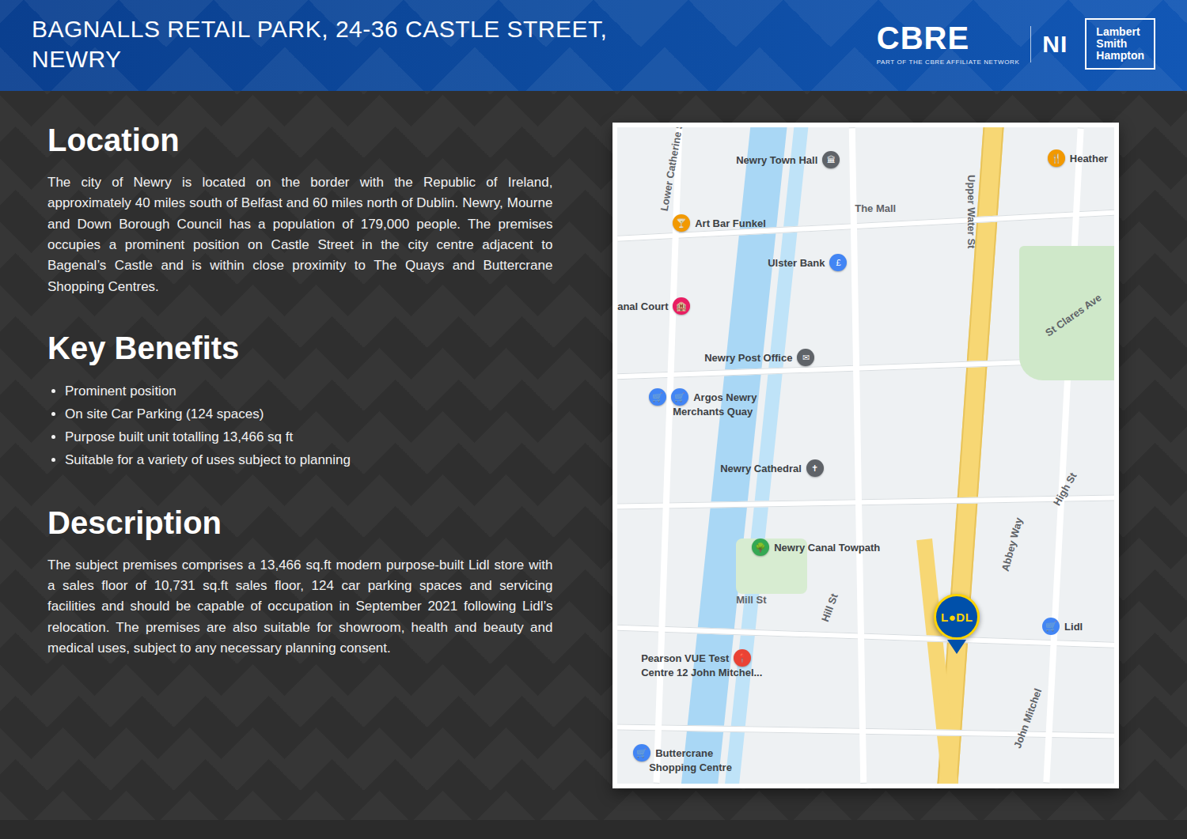Bagnalls Retail Park, 24-36 Castle Street,
Newry
CBRE
Part of the CBRE Affiliate Network
NI
Lambert Smith Hampton
Location
The city of Newry is located on the border with the Republic of Ireland, approximately 40 miles south of Belfast and 60 miles north of Dublin. Newry, Mourne and Down Borough Council has a population of 179,000 people. The premises occupies a prominent position on Castle Street in the city centre adjacent to Bagenal’s Castle and is within close proximity to The Quays and Buttercrane Shopping Centres.
Key Benefits
Prominent position
On site Car Parking (124 spaces)
Purpose built unit totalling 13,466 sq ft
Suitable for a variety of uses subject to planning
Description
The subject premises comprises a 13,466 sq.ft modern purpose-built Lidl store with a sales floor of 10,731 sq.ft sales floor, 124 car parking spaces and servicing facilities and should be capable of occupation in September 2021 following Lidl’s relocation. The premises are also suitable for showroom, health and beauty and medical uses, subject to any necessary planning consent.
Lower Catherine St
Newry Town Hall🏛
🍴Heather
🍸Art Bar Funkel
The Mall
Ulster Bank£
anal Court🏨
Upper Water St
St Clares Ave
Newry Post Office✉
🛒🛒Argos Newry
Merchants Quay
Newry Cathedral✝
🌳Newry Canal Towpath
Mill St
Hill St
High St
Abbey Way
Pearson VUE Test📍
Centre 12 John Mitchel...
John Mitchel
🛒Lidl
🛒Buttercrane
Shopping Centre
L●DL